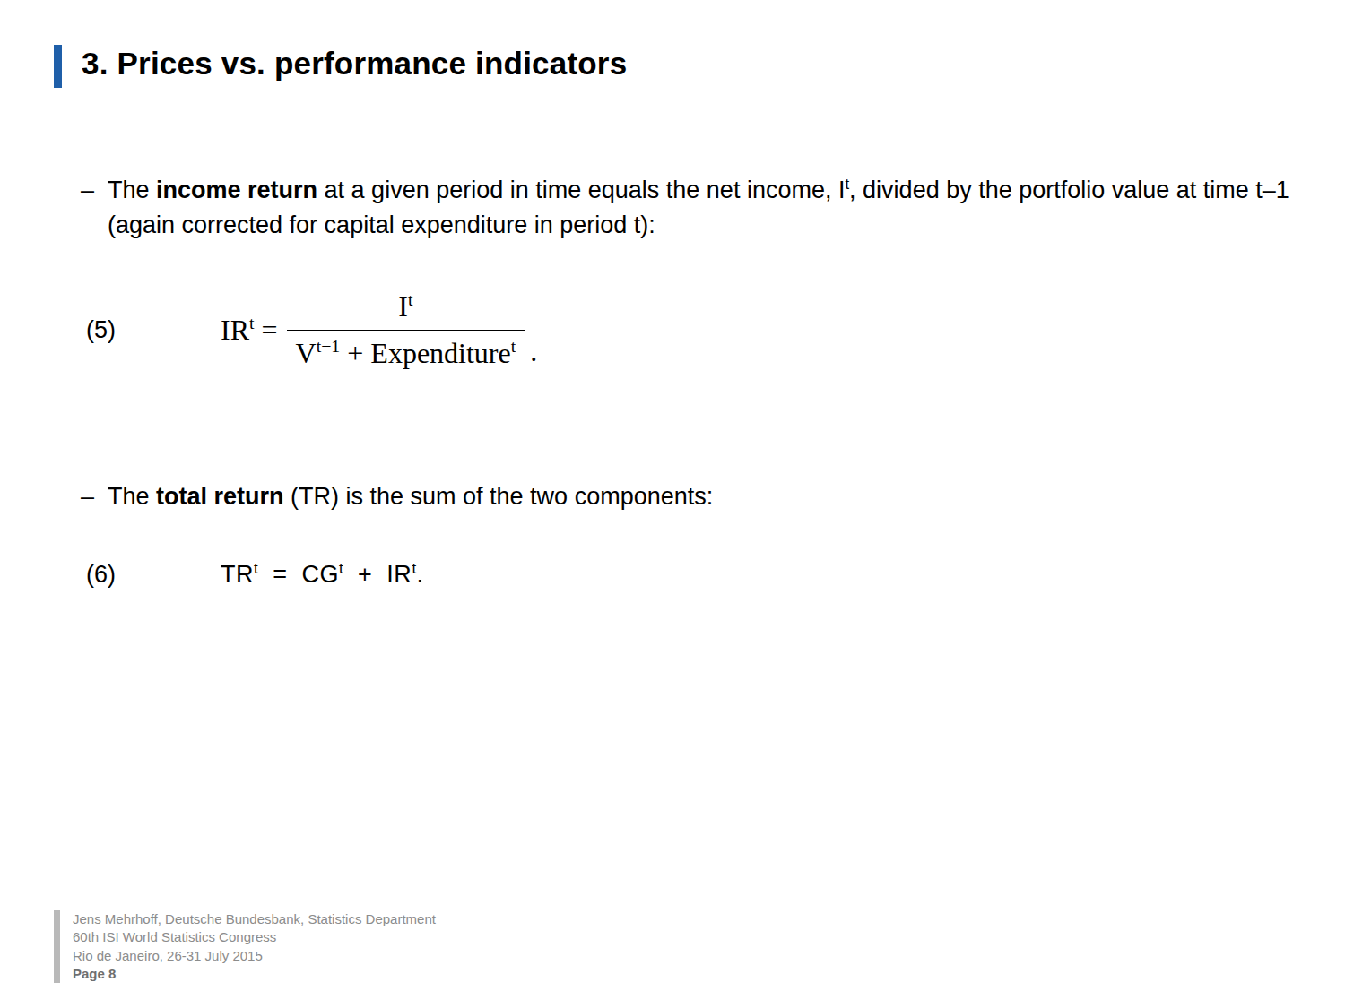3. Prices vs. performance indicators
The income return at a given period in time equals the net income, It, divided by the portfolio value at time t–1 (again corrected for capital expenditure in period t):
(5)
IRt = It Vt−1 + Expendituret .
The total return (TR) is the sum of the two components:
(6)
TRt = CGt + IRt.
Jens Mehrhoff, Deutsche Bundesbank, Statistics Department
60th ISI World Statistics Congress
Rio de Janeiro, 26-31 July 2015
Page 8